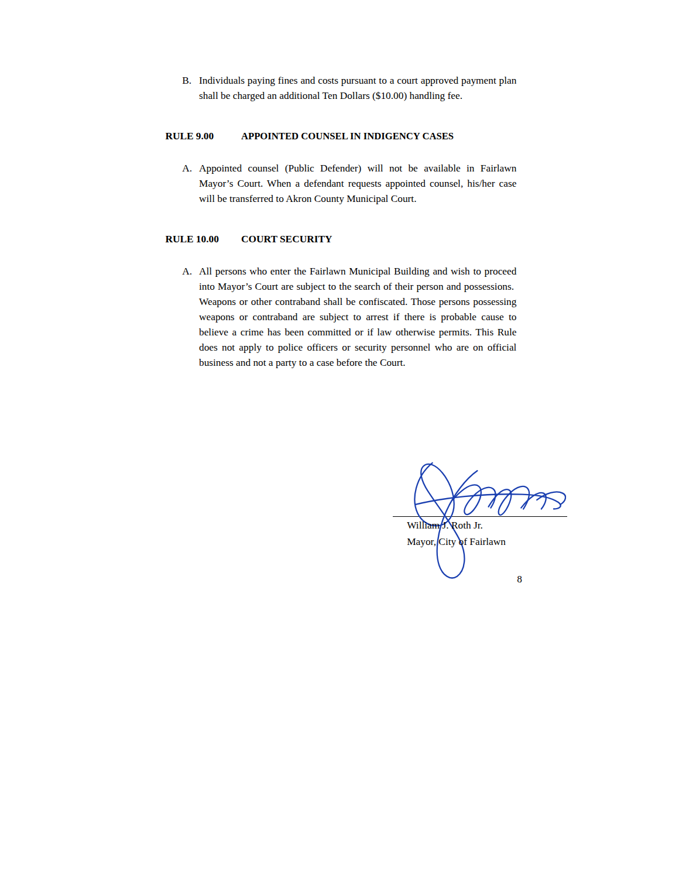B.
Individuals paying fines and costs pursuant to a court approved payment plan shall be charged an additional Ten Dollars ($10.00) handling fee.
RULE 9.00 Appointed Counsel in Indigency Cases
A.
Appointed counsel (Public Defender) will not be available in Fairlawn Mayor’s Court. When a defendant requests appointed counsel, his/her case will be transferred to Akron County Municipal Court.
RULE 10.00 COURT SECURITY
A.
All persons who enter the Fairlawn Municipal Building and wish to proceed into Mayor’s Court are subject to the search of their person and possessions. Weapons or other contraband shall be confiscated. Those persons possessing weapons or contraband are subject to arrest if there is probable cause to believe a crime has been committed or if law otherwise permits. This Rule does not apply to police officers or security personnel who are on official business and not a party to a case before the Court.
William J. Roth Jr.
Mayor, City of Fairlawn
8